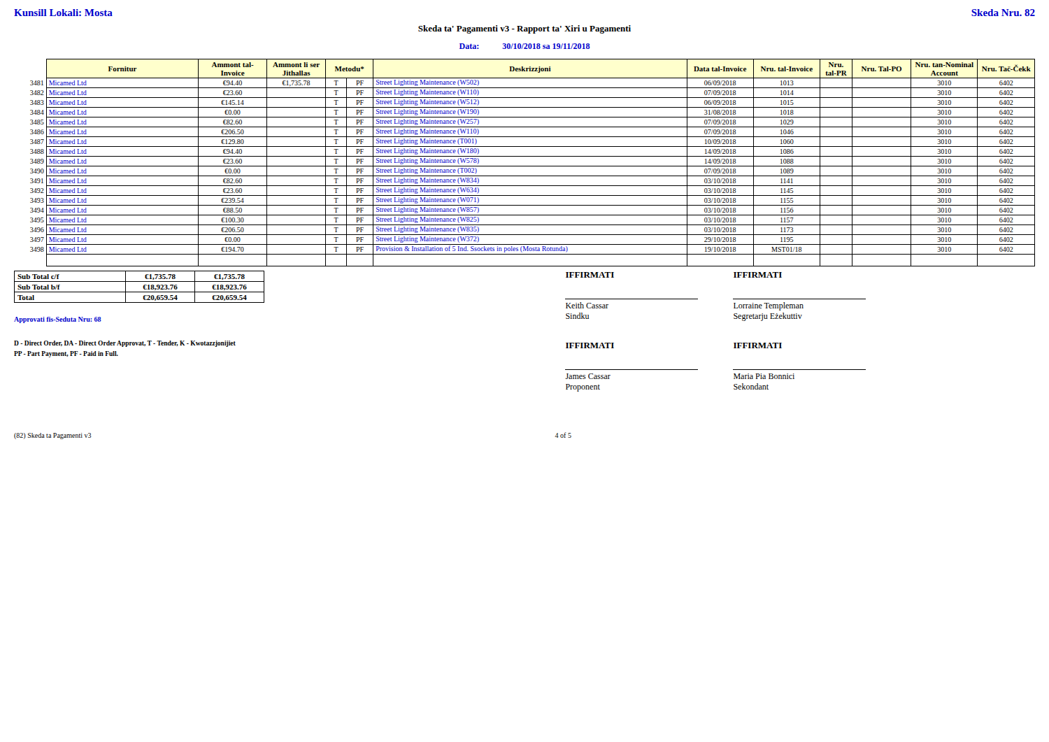Kunsill Lokali: Mosta
Skeda Nru. 82
Skeda ta' Pagamenti v3 - Rapport ta' Xiri u Pagamenti
Data: 30/10/2018 sa 19/11/2018
| | Fornitur | Ammont tal-Invoice | Ammont li ser Jithallas | Metodu* | Deskrizzjoni | Data tal-Invoice | Nru. tal-Invoice | Nru. tal-PR | Nru. Tal-PO | Nru. tan-Nominal Account | Nru. Tač-Čekk |
| --- | --- | --- | --- | --- | --- | --- | --- | --- | --- | --- | --- |
| 3481 | Micamed Ltd | €94.40 | €1,735.78 | T | PF | Street Lighting Maintenance (W502) | 06/09/2018 | 1013 | | | 3010 | 6402 |
| 3482 | Micamed Ltd | €23.60 | | T | PF | Street Lighting Maintenance (W110) | 07/09/2018 | 1014 | | | 3010 | 6402 |
| 3483 | Micamed Ltd | €145.14 | | T | PF | Street Lighting Maintenance (W512) | 06/09/2018 | 1015 | | | 3010 | 6402 |
| 3484 | Micamed Ltd | €0.00 | | T | PF | Street Lighting Maintenance (W190) | 31/08/2018 | 1018 | | | 3010 | 6402 |
| 3485 | Micamed Ltd | €82.60 | | T | PF | Street Lighting Maintenance (W257) | 07/09/2018 | 1029 | | | 3010 | 6402 |
| 3486 | Micamed Ltd | €206.50 | | T | PF | Street Lighting Maintenance (W110) | 07/09/2018 | 1046 | | | 3010 | 6402 |
| 3487 | Micamed Ltd | €129.80 | | T | PF | Street Lighting Maintenance (T001) | 10/09/2018 | 1060 | | | 3010 | 6402 |
| 3488 | Micamed Ltd | €94.40 | | T | PF | Street Lighting Maintenance (W180) | 14/09/2018 | 1086 | | | 3010 | 6402 |
| 3489 | Micamed Ltd | €23.60 | | T | PF | Street Lighting Maintenance (W578) | 14/09/2018 | 1088 | | | 3010 | 6402 |
| 3490 | Micamed Ltd | €0.00 | | T | PF | Street Lighting Maintenance (T002) | 07/09/2018 | 1089 | | | 3010 | 6402 |
| 3491 | Micamed Ltd | €82.60 | | T | PF | Street Lighting Maintenance (W834) | 03/10/2018 | 1141 | | | 3010 | 6402 |
| 3492 | Micamed Ltd | €23.60 | | T | PF | Street Lighting Maintenance (W634) | 03/10/2018 | 1145 | | | 3010 | 6402 |
| 3493 | Micamed Ltd | €239.54 | | T | PF | Street Lighting Maintenance (W071) | 03/10/2018 | 1155 | | | 3010 | 6402 |
| 3494 | Micamed Ltd | €88.50 | | T | PF | Street Lighting Maintenance (W857) | 03/10/2018 | 1156 | | | 3010 | 6402 |
| 3495 | Micamed Ltd | €100.30 | | T | PF | Street Lighting Maintenance (W825) | 03/10/2018 | 1157 | | | 3010 | 6402 |
| 3496 | Micamed Ltd | €206.50 | | T | PF | Street Lighting Maintenance (W835) | 03/10/2018 | 1173 | | | 3010 | 6402 |
| 3497 | Micamed Ltd | €0.00 | | T | PF | Street Lighting Maintenance (W372) | 29/10/2018 | 1195 | | | 3010 | 6402 |
| 3498 | Micamed Ltd | €194.70 | | T | PF | Provision & Installation of 5 Ind. Ssockets in poles (Mosta Rotunda) | 19/10/2018 | MST01/18 | | | 3010 | 6402 |
| Sub Total c/f | €1,735.78 | €1,735.78 |
| Sub Total b/f | €18,923.76 | €18,923.76 |
| Total | €20,659.54 | €20,659.54 |
Approvati fis-Seduta Nru: 68
D - Direct Order, DA - Direct Order Approvat, T - Tender, K - Kwotazzjonijiet
PP - Part Payment, PF - Paid in Full.
IFFIRMATI
Keith Cassar
Sindku
IFFIRMATI
Lorraine Templeman
Segretarju Eżekuttiv
IFFIRMATI
James Cassar
Proponent
IFFIRMATI
Maria Pia Bonnici
Sekondant
(82) Skeda ta Pagamenti v3
4 of 5